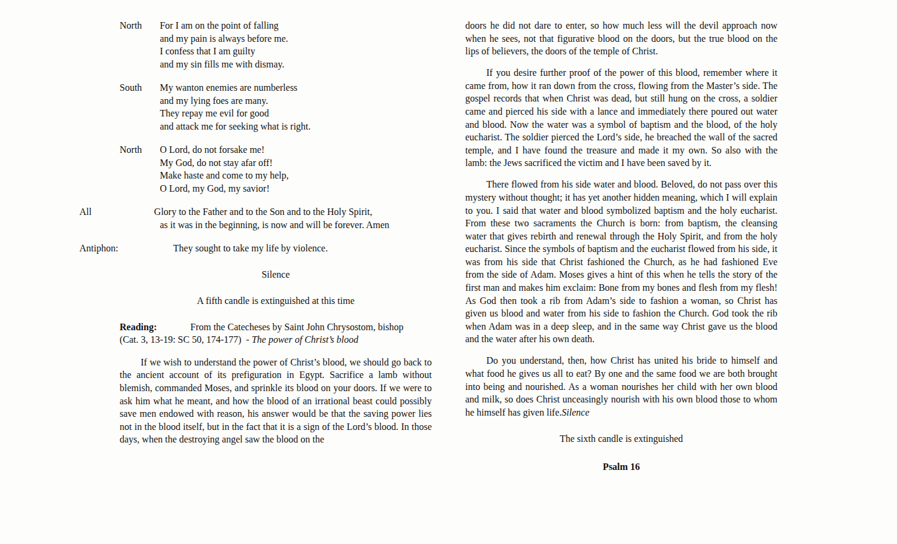North
For I am on the point of falling
and my pain is always before me.
I confess that I am guilty
and my sin fills me with dismay.
South
My wanton enemies are numberless
and my lying foes are many.
They repay me evil for good
and attack me for seeking what is right.
North
O Lord, do not forsake me!
My God, do not stay afar off!
Make haste and come to my help,
O Lord, my God, my savior!
All Glory to the Father and to the Son and to the Holy Spirit,
as it was in the beginning, is now and will be forever. Amen
Antiphon: They sought to take my life by violence.
Silence
A fifth candle is extinguished at this time
Reading: From the Catecheses by Saint John Chrysostom, bishop
(Cat. 3, 13-19: SC 50, 174-177) - The power of Christ’s blood
If we wish to understand the power of Christ’s blood, we should go back to the ancient account of its prefiguration in Egypt. Sacrifice a lamb without blemish, commanded Moses, and sprinkle its blood on your doors. If we were to ask him what he meant, and how the blood of an irrational beast could possibly save men endowed with reason, his answer would be that the saving power lies not in the blood itself, but in the fact that it is a sign of the Lord’s blood. In those days, when the destroying angel saw the blood on the
doors he did not dare to enter, so how much less will the devil approach now when he sees, not that figurative blood on the doors, but the true blood on the lips of believers, the doors of the temple of Christ.
If you desire further proof of the power of this blood, remember where it came from, how it ran down from the cross, flowing from the Master’s side. The gospel records that when Christ was dead, but still hung on the cross, a soldier came and pierced his side with a lance and immediately there poured out water and blood. Now the water was a symbol of baptism and the blood, of the holy eucharist. The soldier pierced the Lord’s side, he breached the wall of the sacred temple, and I have found the treasure and made it my own. So also with the lamb: the Jews sacrificed the victim and I have been saved by it.
There flowed from his side water and blood. Beloved, do not pass over this mystery without thought; it has yet another hidden meaning, which I will explain to you. I said that water and blood symbolized baptism and the holy eucharist. From these two sacraments the Church is born: from baptism, the cleansing water that gives rebirth and renewal through the Holy Spirit, and from the holy eucharist. Since the symbols of baptism and the eucharist flowed from his side, it was from his side that Christ fashioned the Church, as he had fashioned Eve from the side of Adam. Moses gives a hint of this when he tells the story of the first man and makes him exclaim: Bone from my bones and flesh from my flesh! As God then took a rib from Adam’s side to fashion a woman, so Christ has given us blood and water from his side to fashion the Church. God took the rib when Adam was in a deep sleep, and in the same way Christ gave us the blood and the water after his own death.
Do you understand, then, how Christ has united his bride to himself and what food he gives us all to eat? By one and the same food we are both brought into being and nourished. As a woman nourishes her child with her own blood and milk, so does Christ unceasingly nourish with his own blood those to whom he himself has given life.Silence
The sixth candle is extinguished
Psalm 16